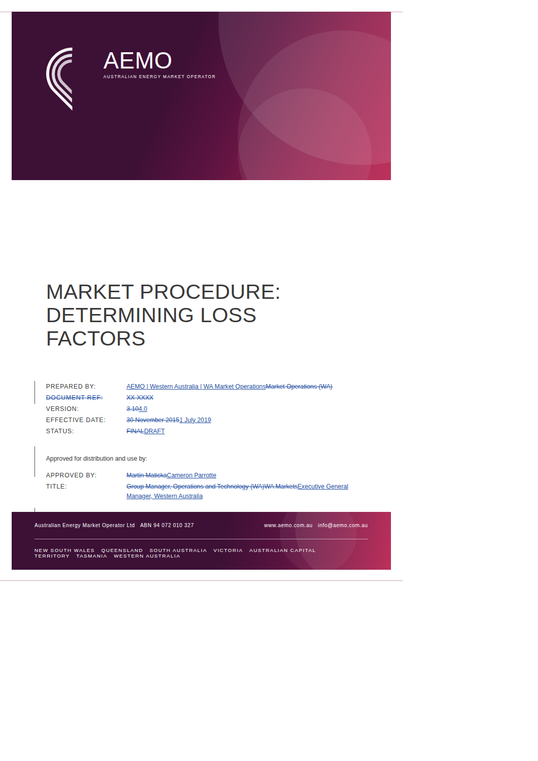AEMO
Australian Energy Market Operator
Market Procedure:
Determining Loss Factors
| Prepared by: | AEMO / Western Australia / WA Market Operations Market Operations (WA) |
| Document ref: | XX-XXXX |
| Version: | 3.10 4.0 |
| Effective date: | 30 November 2015 1 July 2019 |
| Status: | FINAL DRAFT |
Approved for distribution and use by:
| Approved by: | Martin Maticka Cameron Parrotte |
| Title: | Group Manager, Operations and Technology (WA) WA Markets Executive General Manager, Western Australia |
Date: / / 20
Australian Energy Market Operator Ltd ABN 94 072 010 327
www.aemo.com.au info@aemo.com.au
NEW SOUTH WALES QUEENSLAND SOUTH AUSTRALIA VICTORIA AUSTRALIAN CAPITAL TERRITORY TASMANIA WESTERN AUSTRALIA